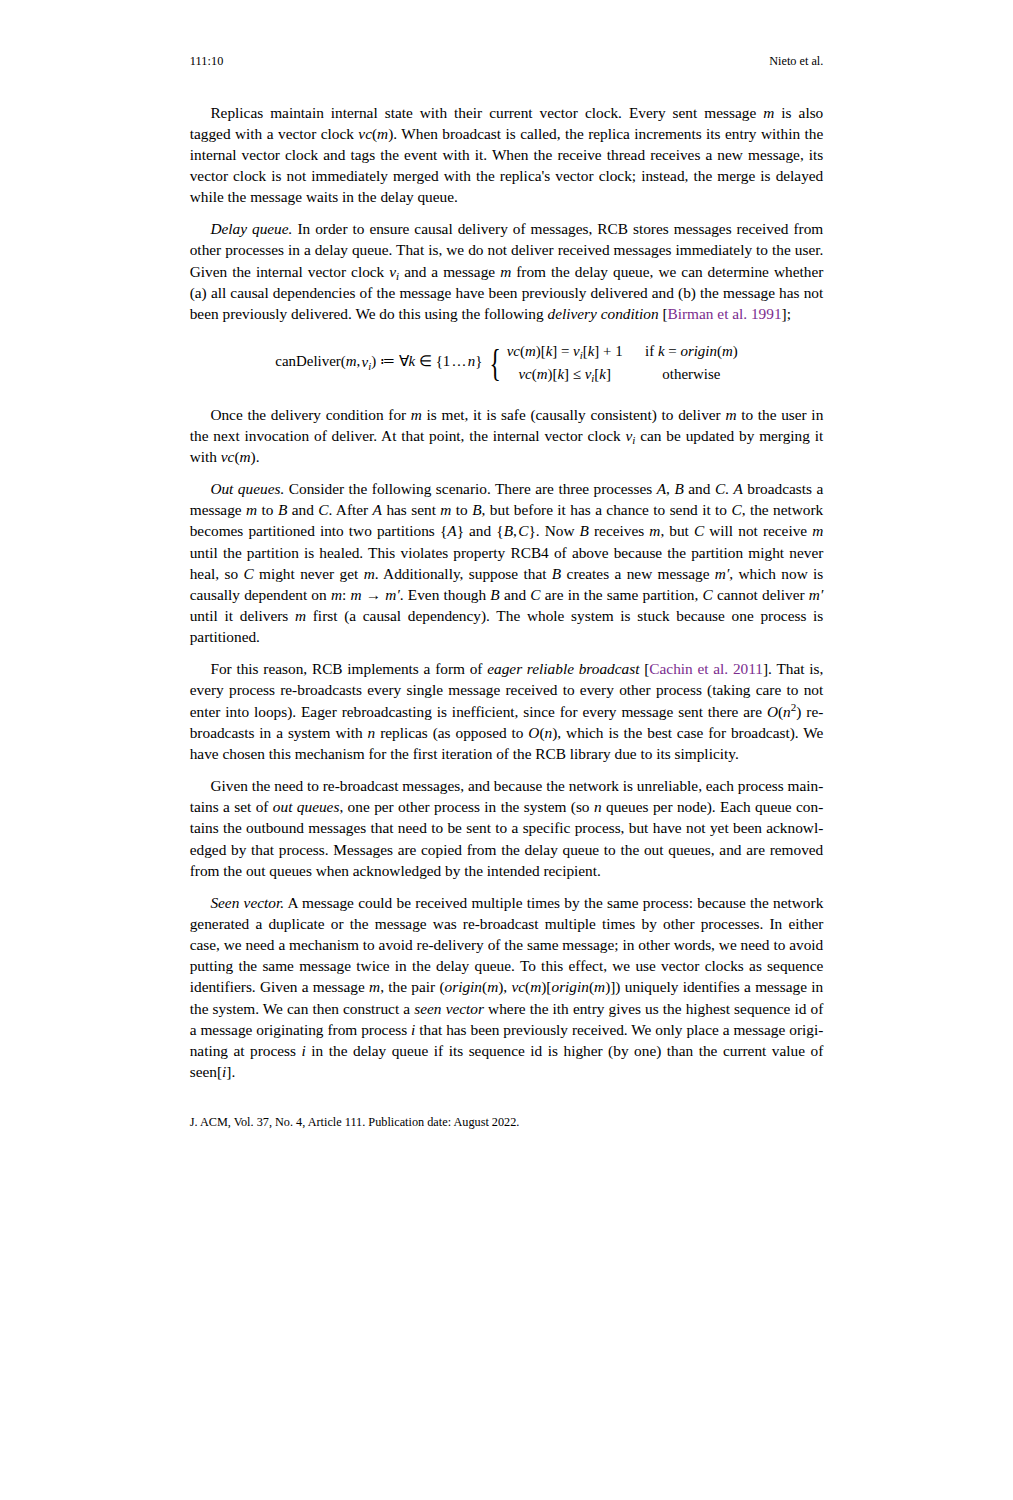111:10 Nieto et al.
Replicas maintain internal state with their current vector clock. Every sent message m is also tagged with a vector clock vc(m). When broadcast is called, the replica increments its entry within the internal vector clock and tags the event with it. When the receive thread receives a new message, its vector clock is not immediately merged with the replica's vector clock; instead, the merge is delayed while the message waits in the delay queue.
Delay queue. In order to ensure causal delivery of messages, RCB stores messages received from other processes in a delay queue. That is, we do not deliver received messages immediately to the user. Given the internal vector clock vi and a message m from the delay queue, we can determine whether (a) all causal dependencies of the message have been previously delivered and (b) the message has not been previously delivered. We do this using the following delivery condition [Birman et al. 1991];
canDeliver(m, vi) ≔ ∀k ∈ {1 … n} {
| vc ( m )[ k ] = v i [ k ] + 1 | if k = origin ( m ) |
| vc ( m )[ k ] ≤ v i [ k ] | otherwise |
Once the delivery condition for m is met, it is safe (causally consistent) to deliver m to the user in the next invocation of deliver. At that point, the internal vector clock vi can be updated by merging it with vc(m).
Out queues. Consider the following scenario. There are three processes A, B and C. A broadcasts a message m to B and C. After A has sent m to B, but before it has a chance to send it to C, the network becomes partitioned into two partitions {A} and {B, C}. Now B receives m, but C will not receive m until the partition is healed. This violates property RCB4 of above because the partition might never heal, so C might never get m. Additionally, suppose that B creates a new message m′, which now is causally dependent on m: m → m′. Even though B and C are in the same partition, C cannot deliver m′ until it delivers m first (a causal dependency). The whole system is stuck because one process is partitioned.
For this reason, RCB implements a form of eager reliable broadcast [Cachin et al. 2011]. That is, every process re-broadcasts every single message received to every other process (taking care to not enter into loops). Eager rebroadcasting is inefficient, since for every message sent there are O(n2) re-broadcasts in a system with n replicas (as opposed to O(n), which is the best case for broadcast). We have chosen this mechanism for the first iteration of the RCB library due to its simplicity.
Given the need to re-broadcast messages, and because the network is unreliable, each process maintains a set of out queues, one per other process in the system (so n queues per node). Each queue contains the outbound messages that need to be sent to a specific process, but have not yet been acknowledged by that process. Messages are copied from the delay queue to the out queues, and are removed from the out queues when acknowledged by the intended recipient.
Seen vector. A message could be received multiple times by the same process: because the network generated a duplicate or the message was re-broadcast multiple times by other processes. In either case, we need a mechanism to avoid re-delivery of the same message; in other words, we need to avoid putting the same message twice in the delay queue. To this effect, we use vector clocks as sequence identifiers. Given a message m, the pair (origin(m), vc(m)[origin(m)]) uniquely identifies a message in the system. We can then construct a seen vector where the ith entry gives us the highest sequence id of a message originating from process i that has been previously received. We only place a message originating at process i in the delay queue if its sequence id is higher (by one) than the current value of seen[i].
J. ACM, Vol. 37, No. 4, Article 111. Publication date: August 2022.